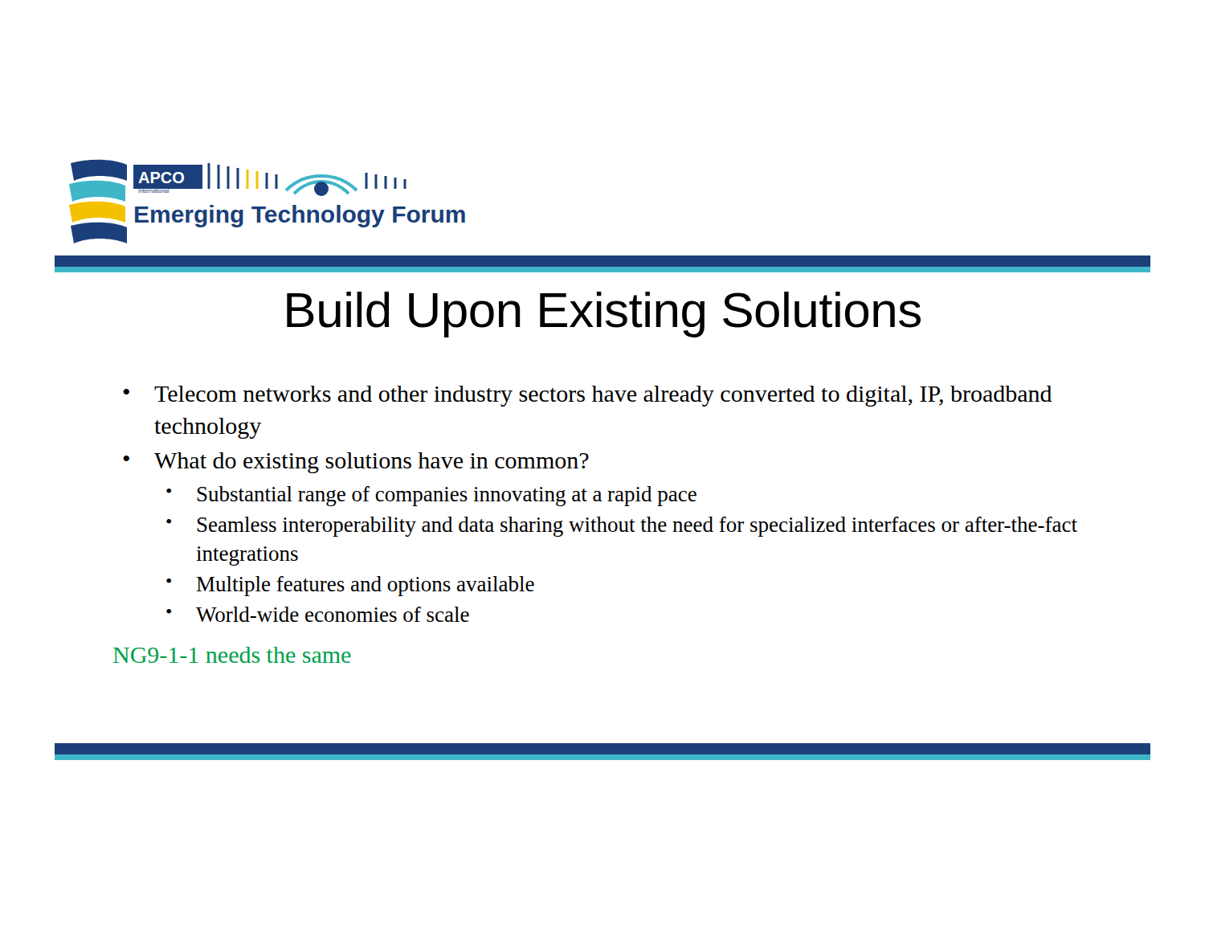APCO International Emerging Technology Forum
Build Upon Existing Solutions
Telecom networks and other industry sectors have already converted to digital, IP, broadband technology
What do existing solutions have in common?
Substantial range of companies innovating at a rapid pace
Seamless interoperability and data sharing without the need for specialized interfaces or after-the-fact integrations
Multiple features and options available
World-wide economies of scale
NG9-1-1 needs the same